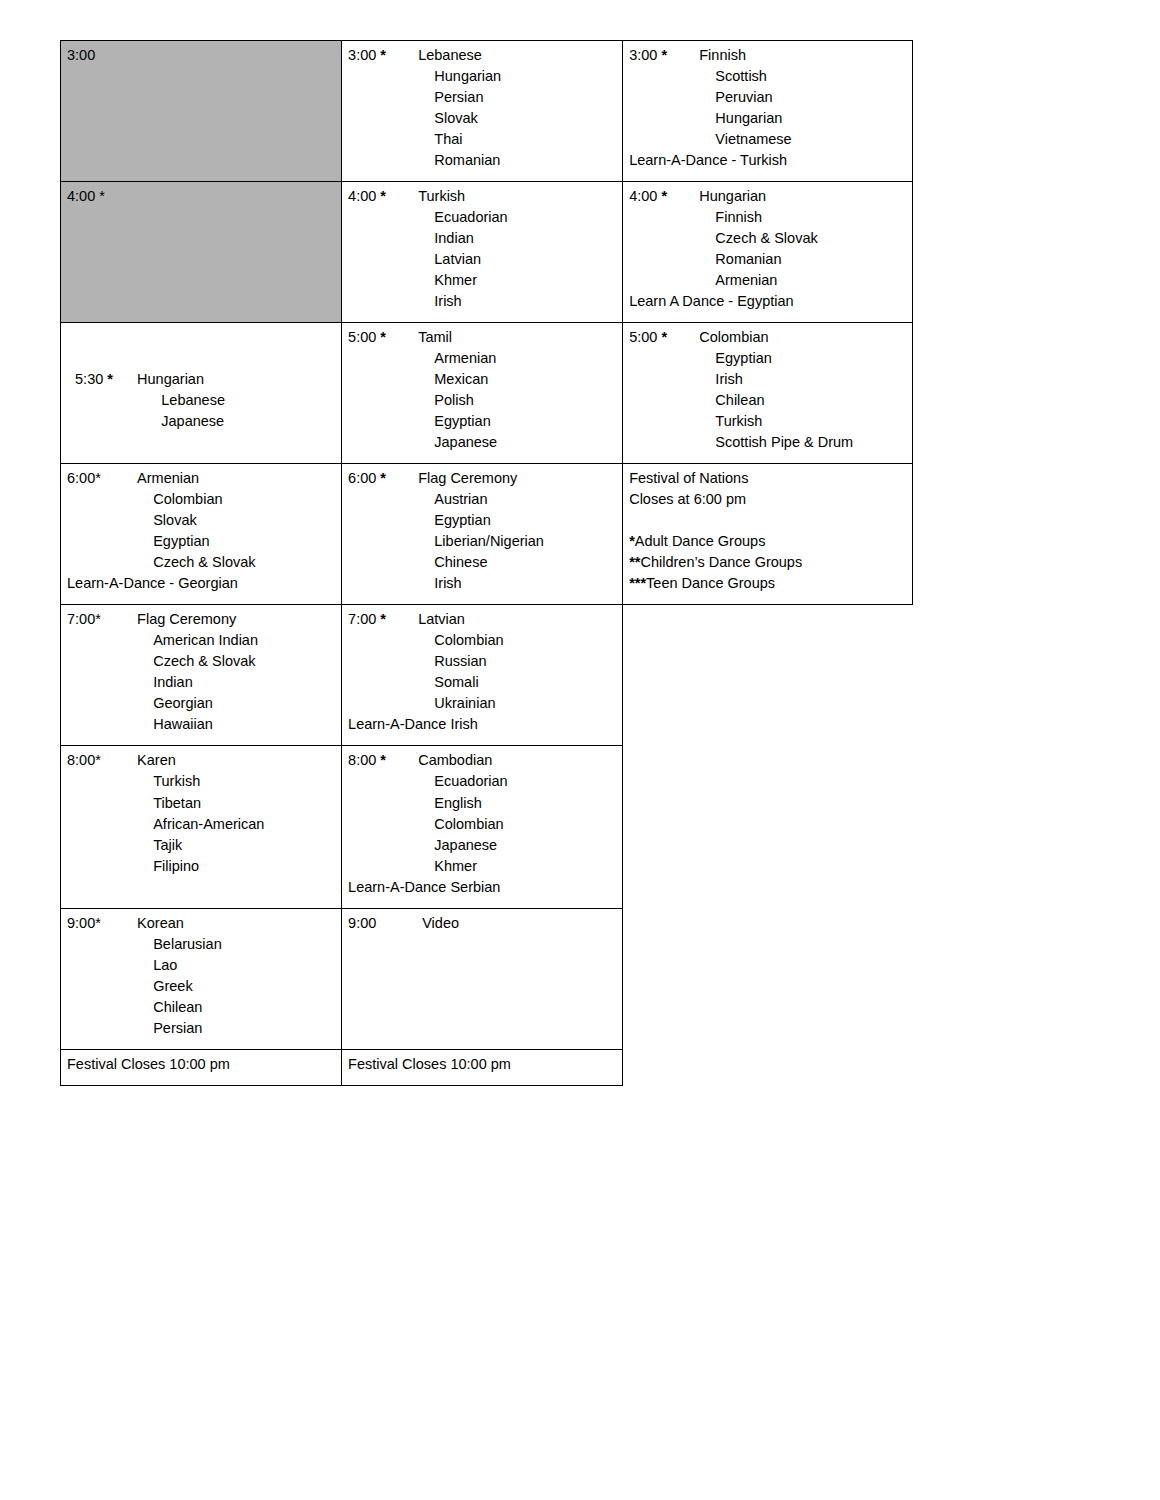| 3:00 | 3:00 * Lebanese Hungarian Persian Slovak Thai Romanian | 3:00 * Finnish Scottish Peruvian Hungarian Vietnamese Learn-A-Dance - Turkish |
| 4:00 * | 4:00 * Turkish Ecuadorian Indian Latvian Khmer Irish | 4:00 * Hungarian Finnish Czech & Slovak Romanian Armenian Learn A Dance - Egyptian |
| 5:30 * Hungarian Lebanese Japanese | 5:00 * Tamil Armenian Mexican Polish Egyptian Japanese | 5:00 * Colombian Egyptian Irish Chilean Turkish Scottish Pipe & Drum |
| 6:00* Armenian Colombian Slovak Egyptian Czech & Slovak Learn-A-Dance - Georgian | 6:00 * Flag Ceremony Austrian Egyptian Liberian/Nigerian Chinese Irish | Festival of Nations Closes at 6:00 pm * Adult Dance Groups ** Children’s Dance Groups *** Teen Dance Groups |
| 7:00* Flag Ceremony American Indian Czech & Slovak Indian Georgian Hawaiian | 7:00 * Latvian Colombian Russian Somali Ukrainian Learn-A-Dance Irish | |
| 8:00* Karen Turkish Tibetan African-American Tajik Filipino | 8:00 * Cambodian Ecuadorian English Colombian Japanese Khmer Learn-A-Dance Serbian | |
| 9:00* Korean Belarusian Lao Greek Chilean Persian | 9:00 Video | |
| Festival Closes 10:00 pm | Festival Closes 10:00 pm | |